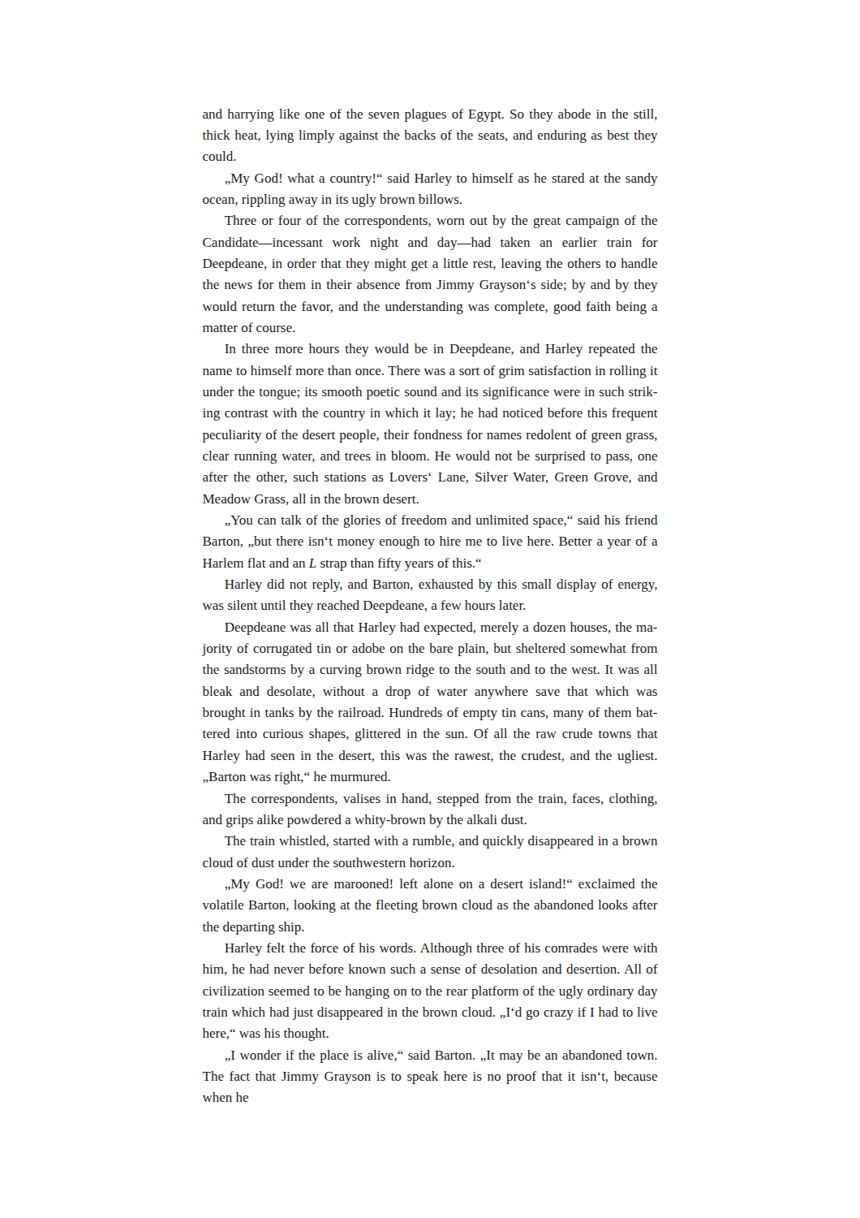and harrying like one of the seven plagues of Egypt. So they abode in the still, thick heat, lying limply against the backs of the seats, and enduring as best they could.
„My God! what a country!“ said Harley to himself as he stared at the sandy ocean, rippling away in its ugly brown billows.
Three or four of the correspondents, worn out by the great campaign of the Candidate—incessant work night and day—had taken an earlier train for Deepdeane, in order that they might get a little rest, leaving the others to handle the news for them in their absence from Jimmy Grayson‘s side; by and by they would return the favor, and the understanding was complete, good faith being a matter of course.
In three more hours they would be in Deepdeane, and Harley repeated the name to himself more than once. There was a sort of grim satisfaction in rolling it under the tongue; its smooth poetic sound and its significance were in such striking contrast with the country in which it lay; he had noticed before this frequent peculiarity of the desert people, their fondness for names redolent of green grass, clear running water, and trees in bloom. He would not be surprised to pass, one after the other, such stations as Lovers‘ Lane, Silver Water, Green Grove, and Meadow Grass, all in the brown desert.
„You can talk of the glories of freedom and unlimited space,“ said his friend Barton, „but there isn‘t money enough to hire me to live here. Better a year of a Harlem flat and an L strap than fifty years of this.“
Harley did not reply, and Barton, exhausted by this small display of energy, was silent until they reached Deepdeane, a few hours later.
Deepdeane was all that Harley had expected, merely a dozen houses, the majority of corrugated tin or adobe on the bare plain, but sheltered somewhat from the sandstorms by a curving brown ridge to the south and to the west. It was all bleak and desolate, without a drop of water anywhere save that which was brought in tanks by the railroad. Hundreds of empty tin cans, many of them battered into curious shapes, glittered in the sun. Of all the raw crude towns that Harley had seen in the desert, this was the rawest, the crudest, and the ugliest. „Barton was right,“ he murmured.
The correspondents, valises in hand, stepped from the train, faces, clothing, and grips alike powdered a whity-brown by the alkali dust.
The train whistled, started with a rumble, and quickly disappeared in a brown cloud of dust under the southwestern horizon.
„My God! we are marooned! left alone on a desert island!“ exclaimed the volatile Barton, looking at the fleeting brown cloud as the abandoned looks after the departing ship.
Harley felt the force of his words. Although three of his comrades were with him, he had never before known such a sense of desolation and desertion. All of civilization seemed to be hanging on to the rear platform of the ugly ordinary day train which had just disappeared in the brown cloud. „I‘d go crazy if I had to live here,“ was his thought.
„I wonder if the place is alive,“ said Barton. „It may be an abandoned town. The fact that Jimmy Grayson is to speak here is no proof that it isn‘t, because when he